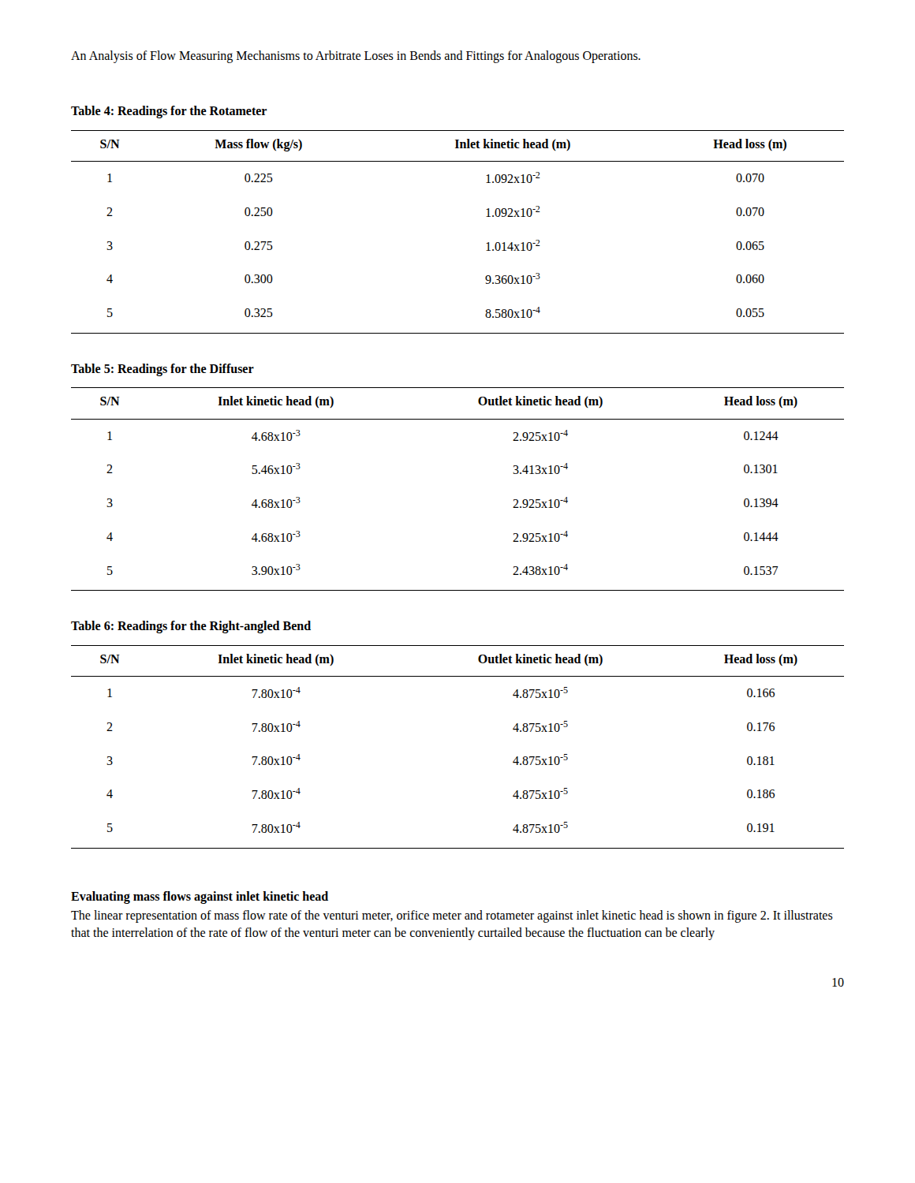An Analysis of Flow Measuring Mechanisms to Arbitrate Loses in Bends and Fittings for Analogous Operations.
Table 4: Readings for the Rotameter
| S/N | Mass flow (kg/s) | Inlet kinetic head (m) | Head loss (m) |
| --- | --- | --- | --- |
| 1 | 0.225 | 1.092x10 -2 | 0.070 |
| 2 | 0.250 | 1.092x10 -2 | 0.070 |
| 3 | 0.275 | 1.014x10 -2 | 0.065 |
| 4 | 0.300 | 9.360x10 -3 | 0.060 |
| 5 | 0.325 | 8.580x10 -4 | 0.055 |
Table 5: Readings for the Diffuser
| S/N | Inlet kinetic head (m) | Outlet kinetic head (m) | Head loss (m) |
| --- | --- | --- | --- |
| 1 | 4.68x10 -3 | 2.925x10 -4 | 0.1244 |
| 2 | 5.46x10 -3 | 3.413x10 -4 | 0.1301 |
| 3 | 4.68x10 -3 | 2.925x10 -4 | 0.1394 |
| 4 | 4.68x10 -3 | 2.925x10 -4 | 0.1444 |
| 5 | 3.90x10 -3 | 2.438x10 -4 | 0.1537 |
Table 6: Readings for the Right-angled Bend
| S/N | Inlet kinetic head (m) | Outlet kinetic head (m) | Head loss (m) |
| --- | --- | --- | --- |
| 1 | 7.80x10 -4 | 4.875x10 -5 | 0.166 |
| 2 | 7.80x10 -4 | 4.875x10 -5 | 0.176 |
| 3 | 7.80x10 -4 | 4.875x10 -5 | 0.181 |
| 4 | 7.80x10 -4 | 4.875x10 -5 | 0.186 |
| 5 | 7.80x10 -4 | 4.875x10 -5 | 0.191 |
Evaluating mass flows against inlet kinetic head
The linear representation of mass flow rate of the venturi meter, orifice meter and rotameter against inlet kinetic head is shown in figure 2. It illustrates that the interrelation of the rate of flow of the venturi meter can be conveniently curtailed because the fluctuation can be clearly
10